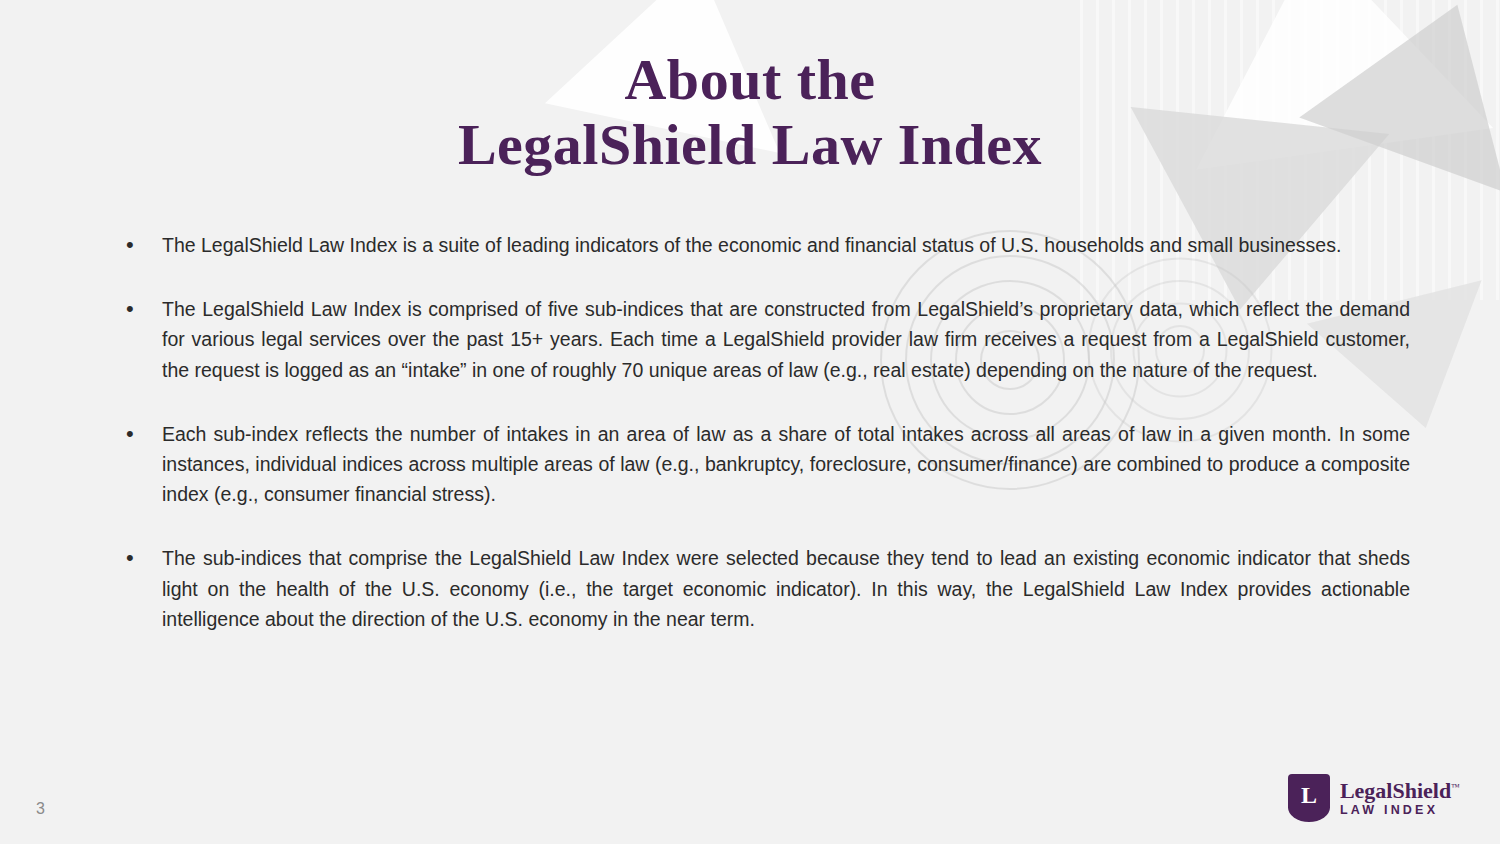About the
LegalShield Law Index
The LegalShield Law Index is a suite of leading indicators of the economic and financial status of U.S. households and small businesses.
The LegalShield Law Index is comprised of five sub-indices that are constructed from LegalShield’s proprietary data, which reflect the demand for various legal services over the past 15+ years. Each time a LegalShield provider law firm receives a request from a LegalShield customer, the request is logged as an “intake” in one of roughly 70 unique areas of law (e.g., real estate) depending on the nature of the request.
Each sub-index reflects the number of intakes in an area of law as a share of total intakes across all areas of law in a given month. In some instances, individual indices across multiple areas of law (e.g., bankruptcy, foreclosure, consumer/finance) are combined to produce a composite index (e.g., consumer financial stress).
The sub-indices that comprise the LegalShield Law Index were selected because they tend to lead an existing economic indicator that sheds light on the health of the U.S. economy (i.e., the target economic indicator). In this way, the LegalShield Law Index provides actionable intelligence about the direction of the U.S. economy in the near term.
3
L
LegalShield™ LAW INDEX